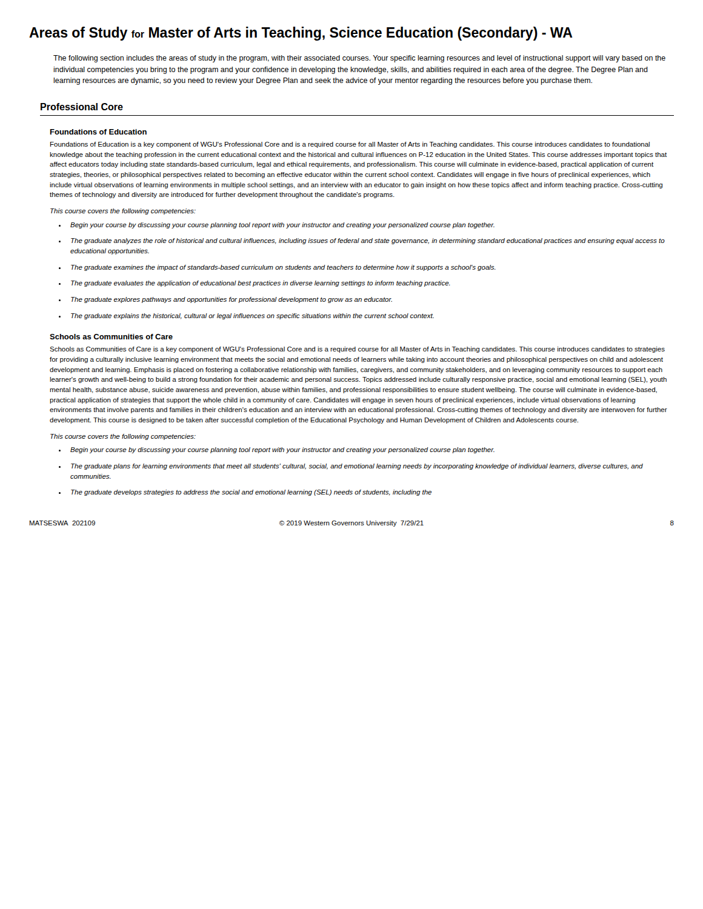Areas of Study for Master of Arts in Teaching, Science Education (Secondary) - WA
The following section includes the areas of study in the program, with their associated courses. Your specific learning resources and level of instructional support will vary based on the individual competencies you bring to the program and your confidence in developing the knowledge, skills, and abilities required in each area of the degree. The Degree Plan and learning resources are dynamic, so you need to review your Degree Plan and seek the advice of your mentor regarding the resources before you purchase them.
Professional Core
Foundations of Education
Foundations of Education is a key component of WGU's Professional Core and is a required course for all Master of Arts in Teaching candidates. This course introduces candidates to foundational knowledge about the teaching profession in the current educational context and the historical and cultural influences on P-12 education in the United States. This course addresses important topics that affect educators today including state standards-based curriculum, legal and ethical requirements, and professionalism. This course will culminate in evidence-based, practical application of current strategies, theories, or philosophical perspectives related to becoming an effective educator within the current school context. Candidates will engage in five hours of preclinical experiences, which include virtual observations of learning environments in multiple school settings, and an interview with an educator to gain insight on how these topics affect and inform teaching practice. Cross-cutting themes of technology and diversity are introduced for further development throughout the candidate's programs.
This course covers the following competencies:
Begin your course by discussing your course planning tool report with your instructor and creating your personalized course plan together.
The graduate analyzes the role of historical and cultural influences, including issues of federal and state governance, in determining standard educational practices and ensuring equal access to educational opportunities.
The graduate examines the impact of standards-based curriculum on students and teachers to determine how it supports a school's goals.
The graduate evaluates the application of educational best practices in diverse learning settings to inform teaching practice.
The graduate explores pathways and opportunities for professional development to grow as an educator.
The graduate explains the historical, cultural or legal influences on specific situations within the current school context.
Schools as Communities of Care
Schools as Communities of Care is a key component of WGU's Professional Core and is a required course for all Master of Arts in Teaching candidates. This course introduces candidates to strategies for providing a culturally inclusive learning environment that meets the social and emotional needs of learners while taking into account theories and philosophical perspectives on child and adolescent development and learning. Emphasis is placed on fostering a collaborative relationship with families, caregivers, and community stakeholders, and on leveraging community resources to support each learner's growth and well-being to build a strong foundation for their academic and personal success. Topics addressed include culturally responsive practice, social and emotional learning (SEL), youth mental health, substance abuse, suicide awareness and prevention, abuse within families, and professional responsibilities to ensure student wellbeing. The course will culminate in evidence-based, practical application of strategies that support the whole child in a community of care. Candidates will engage in seven hours of preclinical experiences, include virtual observations of learning environments that involve parents and families in their children's education and an interview with an educational professional. Cross-cutting themes of technology and diversity are interwoven for further development. This course is designed to be taken after successful completion of the Educational Psychology and Human Development of Children and Adolescents course.
This course covers the following competencies:
Begin your course by discussing your course planning tool report with your instructor and creating your personalized course plan together.
The graduate plans for learning environments that meet all students' cultural, social, and emotional learning needs by incorporating knowledge of individual learners, diverse cultures, and communities.
The graduate develops strategies to address the social and emotional learning (SEL) needs of students, including the
MATSESWA 202109
© 2019 Western Governors University 7/29/21
8